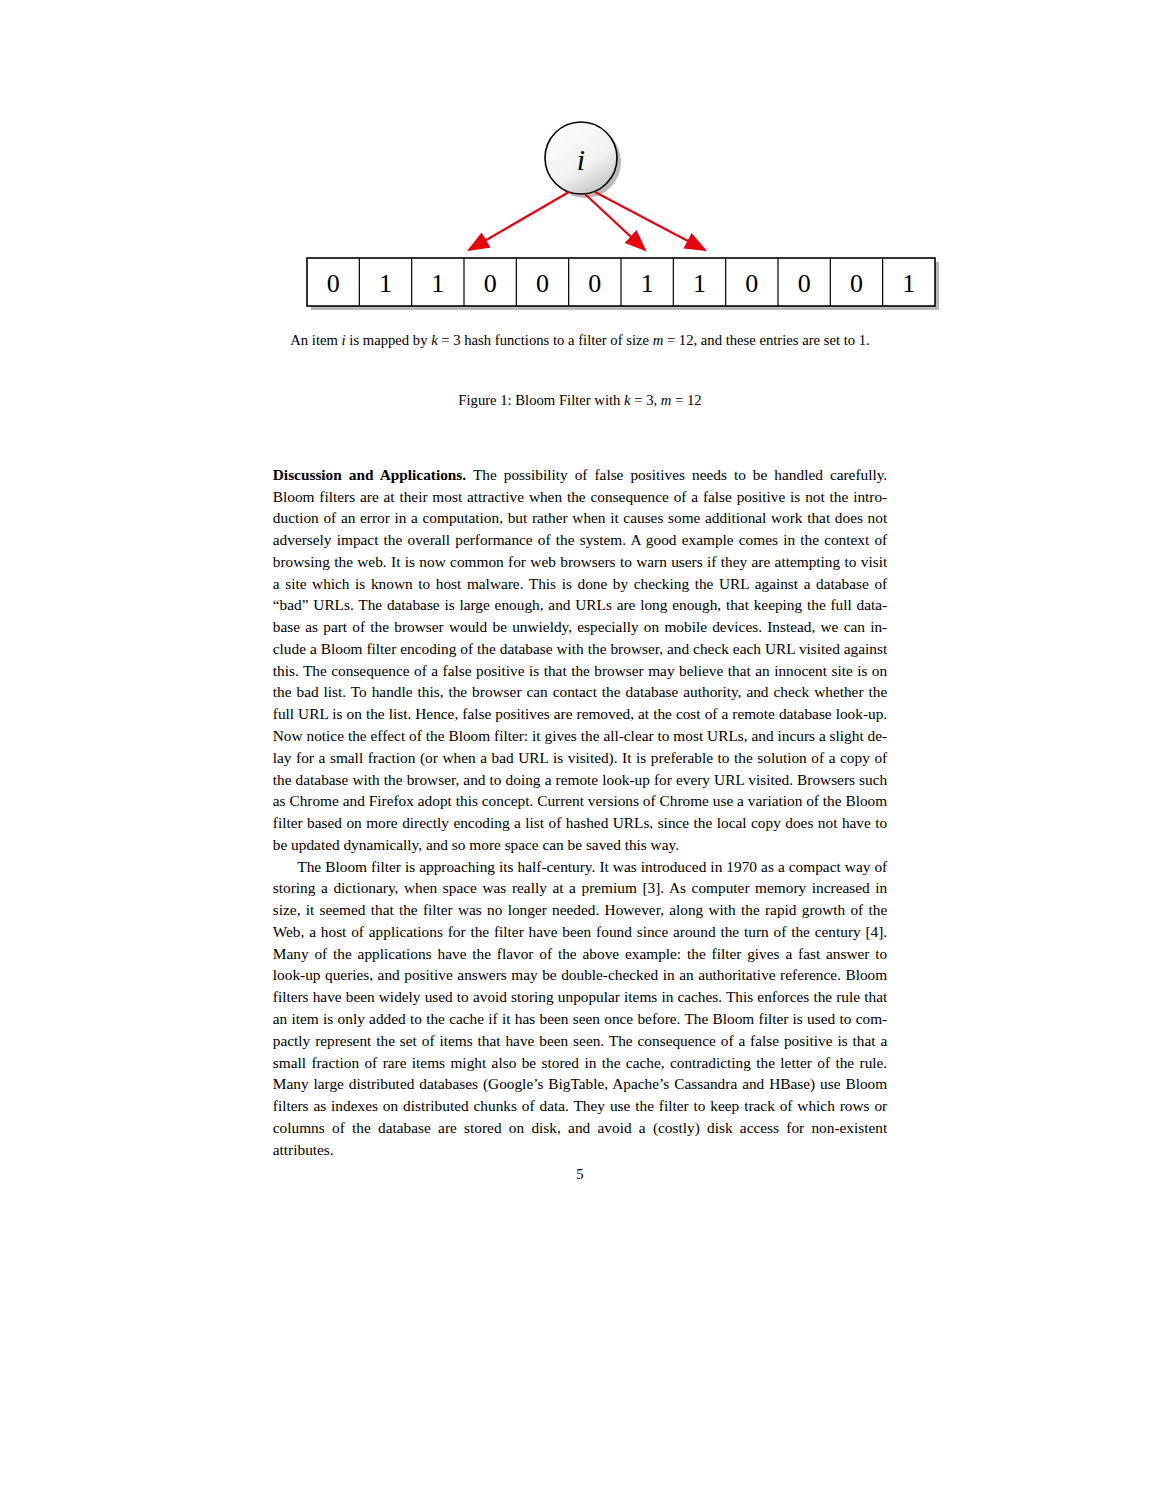i 0 1 1 0 0 0 1 1 0 0 0 1
An item i is mapped by k = 3 hash functions to a filter of size m = 12, and these entries are set to 1.
Figure 1: Bloom Filter with k = 3, m = 12
Discussion and Applications. The possibility of false positives needs to be handled carefully. Bloom filters are at their most attractive when the consequence of a false positive is not the introduction of an error in a computation, but rather when it causes some additional work that does not adversely impact the overall performance of the system. A good example comes in the context of browsing the web. It is now common for web browsers to warn users if they are attempting to visit a site which is known to host malware. This is done by checking the URL against a database of “bad” URLs. The database is large enough, and URLs are long enough, that keeping the full database as part of the browser would be unwieldy, especially on mobile devices. Instead, we can include a Bloom filter encoding of the database with the browser, and check each URL visited against this. The consequence of a false positive is that the browser may believe that an innocent site is on the bad list. To handle this, the browser can contact the database authority, and check whether the full URL is on the list. Hence, false positives are removed, at the cost of a remote database look-up. Now notice the effect of the Bloom filter: it gives the all-clear to most URLs, and incurs a slight delay for a small fraction (or when a bad URL is visited). It is preferable to the solution of a copy of the database with the browser, and to doing a remote look-up for every URL visited. Browsers such as Chrome and Firefox adopt this concept. Current versions of Chrome use a variation of the Bloom filter based on more directly encoding a list of hashed URLs, since the local copy does not have to be updated dynamically, and so more space can be saved this way.
The Bloom filter is approaching its half-century. It was introduced in 1970 as a compact way of storing a dictionary, when space was really at a premium [3]. As computer memory increased in size, it seemed that the filter was no longer needed. However, along with the rapid growth of the Web, a host of applications for the filter have been found since around the turn of the century [4]. Many of the applications have the flavor of the above example: the filter gives a fast answer to look-up queries, and positive answers may be double-checked in an authoritative reference. Bloom filters have been widely used to avoid storing unpopular items in caches. This enforces the rule that an item is only added to the cache if it has been seen once before. The Bloom filter is used to compactly represent the set of items that have been seen. The consequence of a false positive is that a small fraction of rare items might also be stored in the cache, contradicting the letter of the rule. Many large distributed databases (Google’s BigTable, Apache’s Cassandra and HBase) use Bloom filters as indexes on distributed chunks of data. They use the filter to keep track of which rows or columns of the database are stored on disk, and avoid a (costly) disk access for non-existent attributes.
5